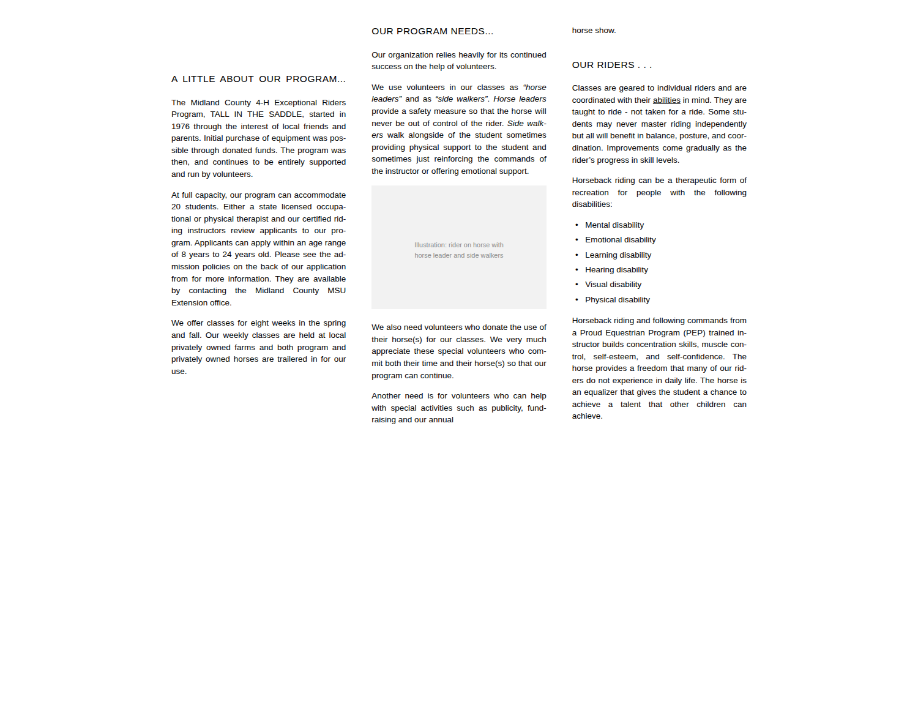A LITTLE ABOUT OUR PROGRAM...
The Midland County 4-H Exceptional Riders Program, TALL IN THE SADDLE, started in 1976 through the interest of local friends and parents. Initial purchase of equipment was possible through donated funds. The program was then, and continues to be entirely supported and run by volunteers.
At full capacity, our program can accommodate 20 students. Either a state licensed occupational or physical therapist and our certified riding instructors review applicants to our program. Applicants can apply within an age range of 8 years to 24 years old. Please see the admission policies on the back of our application from for more information. They are available by contacting the Midland County MSU Extension office.
We offer classes for eight weeks in the spring and fall. Our weekly classes are held at local privately owned farms and both program and privately owned horses are trailered in for our use.
OUR PROGRAM NEEDS...
Our organization relies heavily for its continued success on the help of volunteers.
We use volunteers in our classes as “horse leaders” and as “side walkers”. Horse leaders provide a safety measure so that the horse will never be out of control of the rider. Side walkers walk alongside of the student sometimes providing physical support to the student and sometimes just reinforcing the commands of the instructor or offering emotional support.
We also need volunteers who donate the use of their horse(s) for our classes. We very much appreciate these special volunteers who commit both their time and their horse(s) so that our program can continue.
Another need is for volunteers who can help with special activities such as publicity, fund-raising and our annual
horse show.
OUR RIDERS . . .
Classes are geared to individual riders and are coordinated with their abilities in mind. They are taught to ride - not taken for a ride. Some students may never master riding independently but all will benefit in balance, posture, and coordination. Improvements come gradually as the rider’s progress in skill levels.
Horseback riding can be a therapeutic form of recreation for people with the following disabilities:
Mental disability
Emotional disability
Learning disability
Hearing disability
Visual disability
Physical disability
Horseback riding and following commands from a Proud Equestrian Program (PEP) trained instructor builds concentration skills, muscle control, self-esteem, and self-confidence. The horse provides a freedom that many of our riders do not experience in daily life. The horse is an equalizer that gives the student a chance to achieve a talent that other children can achieve.